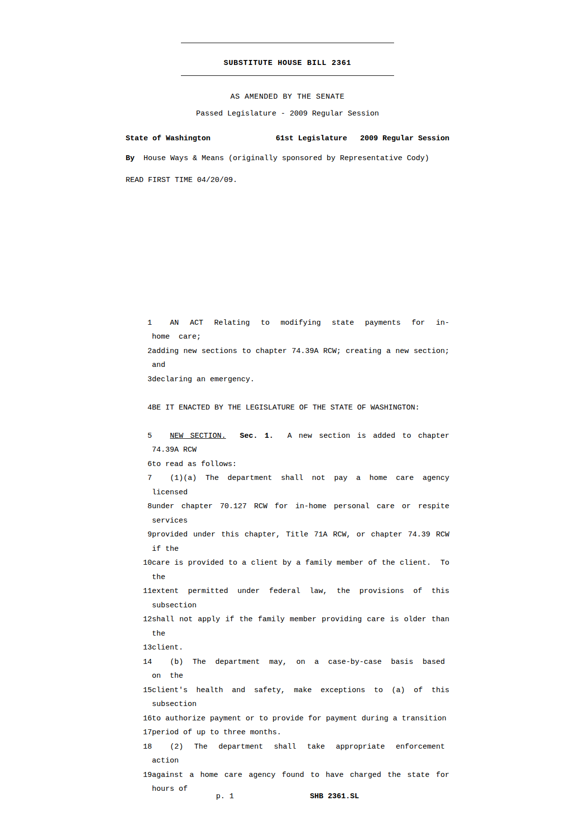SUBSTITUTE HOUSE BILL 2361
AS AMENDED BY THE SENATE
Passed Legislature - 2009 Regular Session
State of Washington 61st Legislature 2009 Regular Session
By House Ways & Means (originally sponsored by Representative Cody)
READ FIRST TIME 04/20/09.
| 1 | AN ACT Relating to modifying state payments for in-home care; |
| 2 | adding new sections to chapter 74.39A RCW; creating a new section; and |
| 3 | declaring an emergency. |
| 4 | BE IT ENACTED BY THE LEGISLATURE OF THE STATE OF WASHINGTON: |
| 5 | NEW SECTION. Sec. 1. A new section is added to chapter 74.39A RCW |
| 6 | to read as follows: |
| 7 | (1)(a) The department shall not pay a home care agency licensed |
| 8 | under chapter 70.127 RCW for in-home personal care or respite services |
| 9 | provided under this chapter, Title 71A RCW, or chapter 74.39 RCW if the |
| 10 | care is provided to a client by a family member of the client. To the |
| 11 | extent permitted under federal law, the provisions of this subsection |
| 12 | shall not apply if the family member providing care is older than the |
| 13 | client. |
| 14 | (b) The department may, on a case-by-case basis based on the |
| 15 | client's health and safety, make exceptions to (a) of this subsection |
| 16 | to authorize payment or to provide for payment during a transition |
| 17 | period of up to three months. |
| 18 | (2) The department shall take appropriate enforcement action |
| 19 | against a home care agency found to have charged the state for hours of |
p. 1 SHB 2361.SL